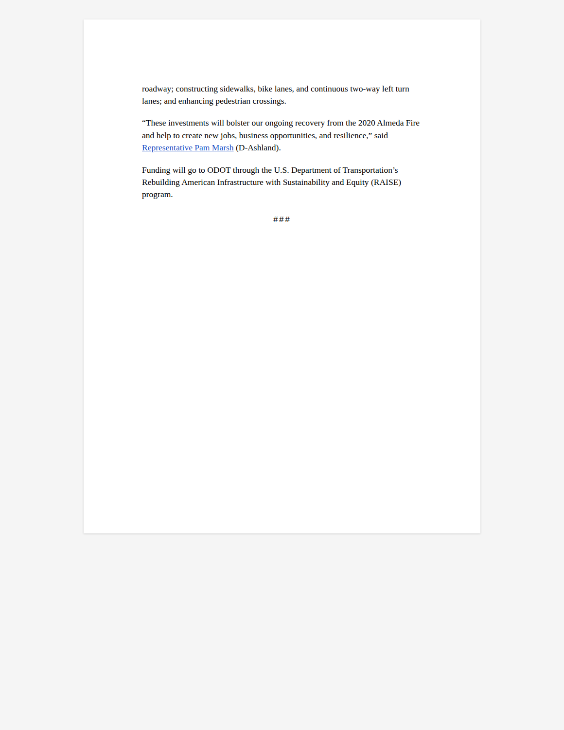roadway; constructing sidewalks, bike lanes, and continuous two-way left turn lanes; and enhancing pedestrian crossings.
“These investments will bolster our ongoing recovery from the 2020 Almeda Fire and help to create new jobs, business opportunities, and resilience,” said Representative Pam Marsh (D-Ashland).
Funding will go to ODOT through the U.S. Department of Transportation’s Rebuilding American Infrastructure with Sustainability and Equity (RAISE) program.
###